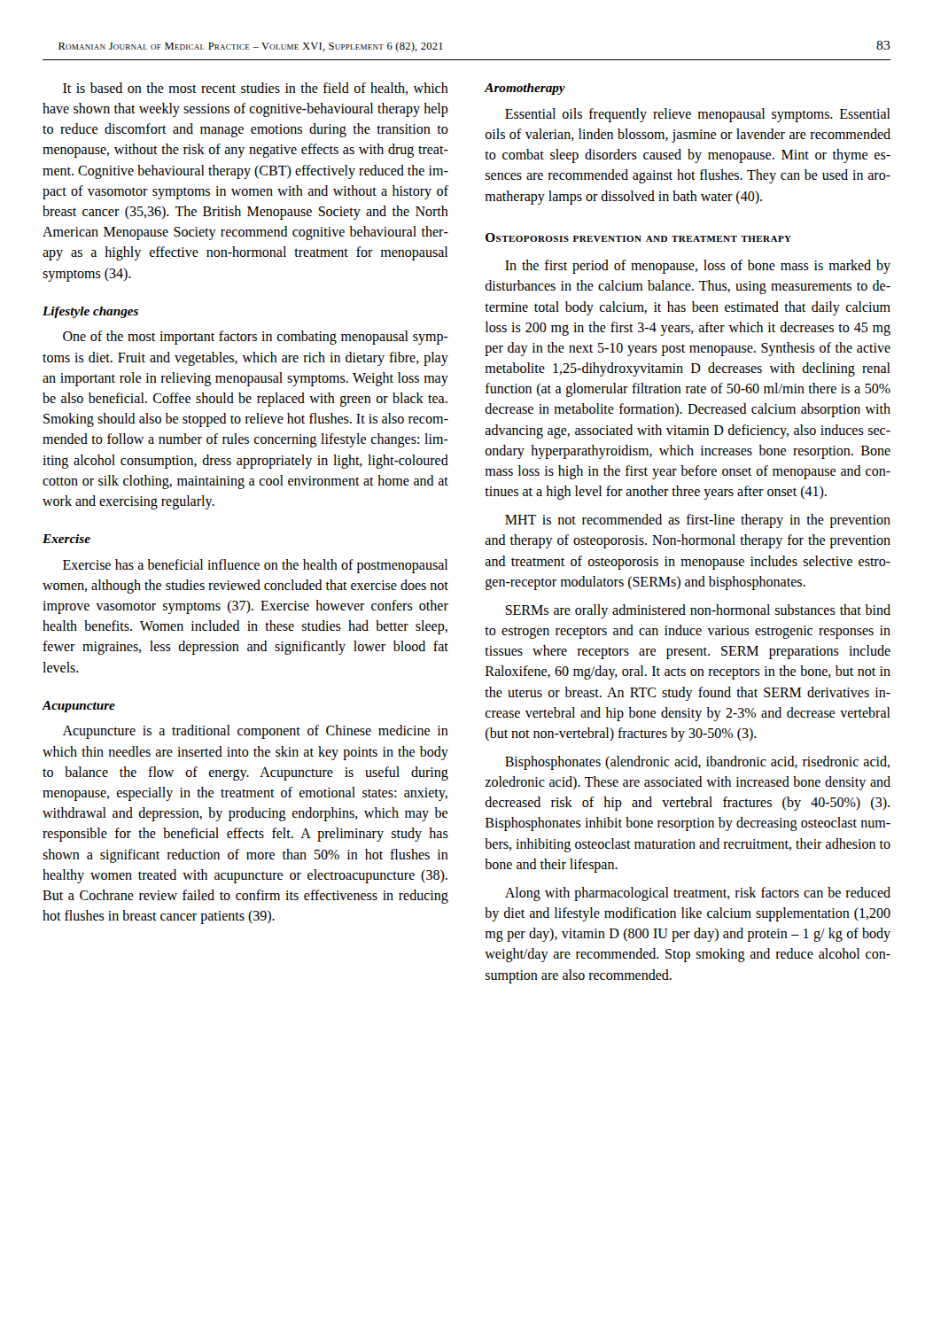Romanian Journal of Medical Practice – Volume XVI, Supplement 6 (82), 2021
83
It is based on the most recent studies in the field of health, which have shown that weekly sessions of cognitive-behavioural therapy help to reduce discomfort and manage emotions during the transition to menopause, without the risk of any negative effects as with drug treatment. Cognitive behavioural therapy (CBT) effectively reduced the impact of vasomotor symptoms in women with and without a history of breast cancer (35,36). The British Menopause Society and the North American Menopause Society recommend cognitive behavioural therapy as a highly effective non-hormonal treatment for menopausal symptoms (34).
Lifestyle changes
One of the most important factors in combating menopausal symptoms is diet. Fruit and vegetables, which are rich in dietary fibre, play an important role in relieving menopausal symptoms. Weight loss may be also beneficial. Coffee should be replaced with green or black tea. Smoking should also be stopped to relieve hot flushes. It is also recommended to follow a number of rules concerning lifestyle changes: limiting alcohol consumption, dress appropriately in light, light-coloured cotton or silk clothing, maintaining a cool environment at home and at work and exercising regularly.
Exercise
Exercise has a beneficial influence on the health of postmenopausal women, although the studies reviewed concluded that exercise does not improve vasomotor symptoms (37). Exercise however confers other health benefits. Women included in these studies had better sleep, fewer migraines, less depression and significantly lower blood fat levels.
Acupuncture
Acupuncture is a traditional component of Chinese medicine in which thin needles are inserted into the skin at key points in the body to balance the flow of energy. Acupuncture is useful during menopause, especially in the treatment of emotional states: anxiety, withdrawal and depression, by producing endorphins, which may be responsible for the beneficial effects felt. A preliminary study has shown a significant reduction of more than 50% in hot flushes in healthy women treated with acupuncture or electroacupuncture (38). But a Cochrane review failed to confirm its effectiveness in reducing hot flushes in breast cancer patients (39).
Aromotherapy
Essential oils frequently relieve menopausal symptoms. Essential oils of valerian, linden blossom, jasmine or lavender are recommended to combat sleep disorders caused by menopause. Mint or thyme essences are recommended against hot flushes. They can be used in aromatherapy lamps or dissolved in bath water (40).
Osteoporosis prevention and treatment therapy
In the first period of menopause, loss of bone mass is marked by disturbances in the calcium balance. Thus, using measurements to determine total body calcium, it has been estimated that daily calcium loss is 200 mg in the first 3-4 years, after which it decreases to 45 mg per day in the next 5-10 years post menopause. Synthesis of the active metabolite 1,25-dihydroxyvitamin D decreases with declining renal function (at a glomerular filtration rate of 50-60 ml/min there is a 50% decrease in metabolite formation). Decreased calcium absorption with advancing age, associated with vitamin D deficiency, also induces secondary hyperparathyroidism, which increases bone resorption. Bone mass loss is high in the first year before onset of menopause and continues at a high level for another three years after onset (41).
MHT is not recommended as first-line therapy in the prevention and therapy of osteoporosis. Non-hormonal therapy for the prevention and treatment of osteoporosis in menopause includes selective estrogen-receptor modulators (SERMs) and bisphosphonates.
SERMs are orally administered non-hormonal substances that bind to estrogen receptors and can induce various estrogenic responses in tissues where receptors are present. SERM preparations include Raloxifene, 60 mg/day, oral. It acts on receptors in the bone, but not in the uterus or breast. An RTC study found that SERM derivatives increase vertebral and hip bone density by 2-3% and decrease vertebral (but not non-vertebral) fractures by 30-50% (3).
Bisphosphonates (alendronic acid, ibandronic acid, risedronic acid, zoledronic acid). These are associated with increased bone density and decreased risk of hip and vertebral fractures (by 40-50%) (3). Bisphosphonates inhibit bone resorption by decreasing osteoclast numbers, inhibiting osteoclast maturation and recruitment, their adhesion to bone and their lifespan.
Along with pharmacological treatment, risk factors can be reduced by diet and lifestyle modification like calcium supplementation (1,200 mg per day), vitamin D (800 IU per day) and protein – 1 g/ kg of body weight/day are recommended. Stop smoking and reduce alcohol consumption are also recommended.